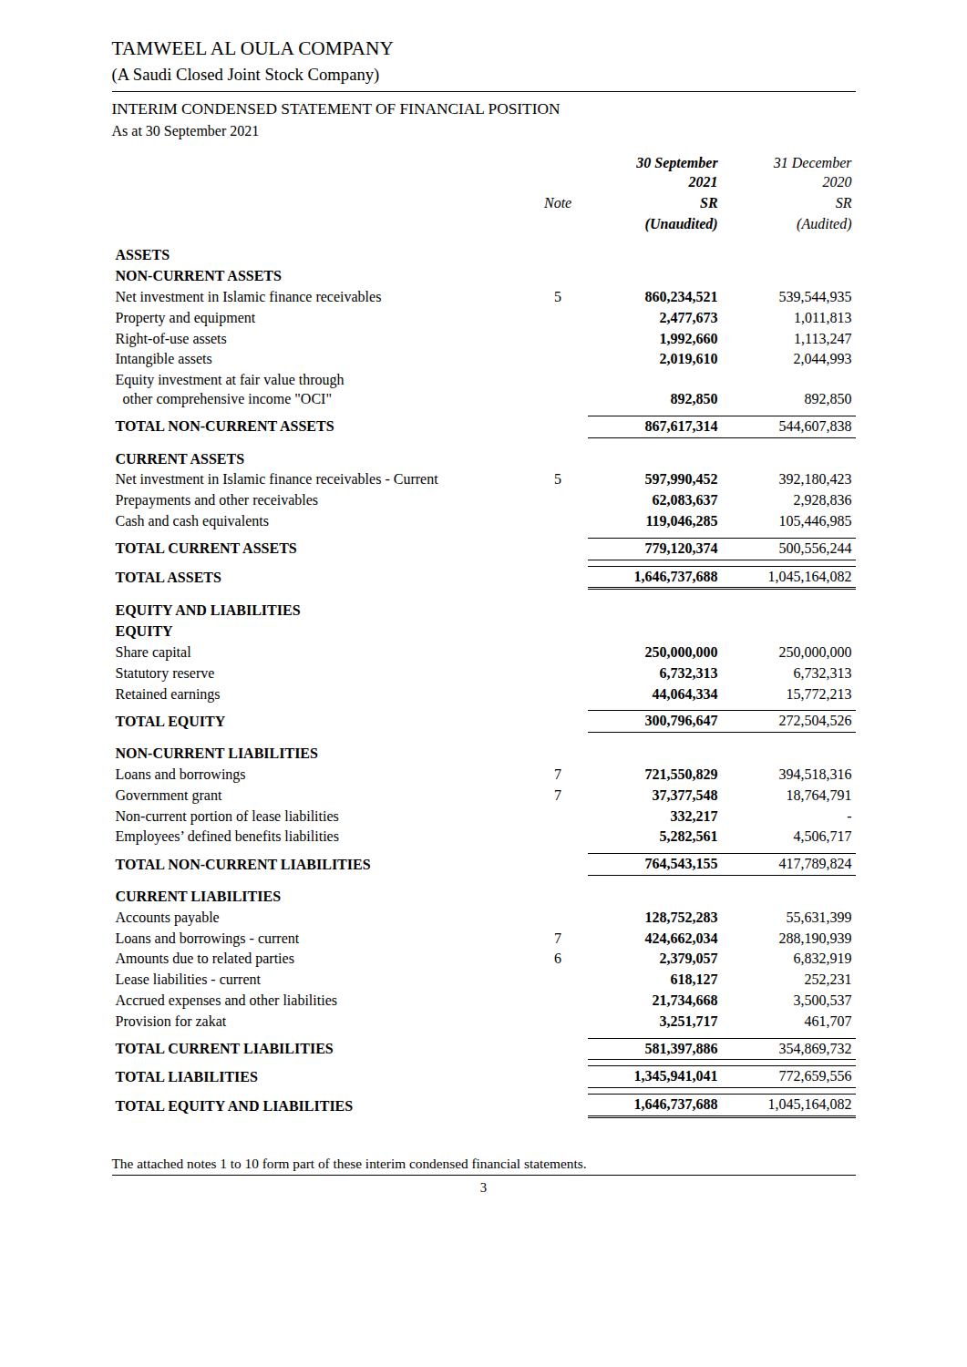TAMWEEL AL OULA COMPANY
(A Saudi Closed Joint Stock Company)
INTERIM CONDENSED STATEMENT OF FINANCIAL POSITION
As at 30 September 2021
| | Note | 30 September 2021 | 31 December 2020 |
| | SR | SR |
| | | (Unaudited) | (Audited) |
| ASSETS | | | |
| NON-CURRENT ASSETS | | | |
| Net investment in Islamic finance receivables | 5 | 860,234,521 | 539,544,935 |
| Property and equipment | | 2,477,673 | 1,011,813 |
| Right-of-use assets | | 1,992,660 | 1,113,247 |
| Intangible assets | | 2,019,610 | 2,044,993 |
| Equity investment at fair value through other comprehensive income "OCI" | | 892,850 | 892,850 |
| TOTAL NON-CURRENT ASSETS | | 867,617,314 | 544,607,838 |
| CURRENT ASSETS | | | |
| Net investment in Islamic finance receivables - Current | 5 | 597,990,452 | 392,180,423 |
| Prepayments and other receivables | | 62,083,637 | 2,928,836 |
| Cash and cash equivalents | | 119,046,285 | 105,446,985 |
| TOTAL CURRENT ASSETS | | 779,120,374 | 500,556,244 |
| TOTAL ASSETS | | 1,646,737,688 | 1,045,164,082 |
| EQUITY AND LIABILITIES | | | |
| EQUITY | | | |
| Share capital | | 250,000,000 | 250,000,000 |
| Statutory reserve | | 6,732,313 | 6,732,313 |
| Retained earnings | | 44,064,334 | 15,772,213 |
| TOTAL EQUITY | | 300,796,647 | 272,504,526 |
| NON-CURRENT LIABILITIES | | | |
| Loans and borrowings | 7 | 721,550,829 | 394,518,316 |
| Government grant | 7 | 37,377,548 | 18,764,791 |
| Non-current portion of lease liabilities | | 332,217 | - |
| Employees’ defined benefits liabilities | | 5,282,561 | 4,506,717 |
| TOTAL NON-CURRENT LIABILITIES | | 764,543,155 | 417,789,824 |
| CURRENT LIABILITIES | | | |
| Accounts payable | | 128,752,283 | 55,631,399 |
| Loans and borrowings - current | 7 | 424,662,034 | 288,190,939 |
| Amounts due to related parties | 6 | 2,379,057 | 6,832,919 |
| Lease liabilities - current | | 618,127 | 252,231 |
| Accrued expenses and other liabilities | | 21,734,668 | 3,500,537 |
| Provision for zakat | | 3,251,717 | 461,707 |
| TOTAL CURRENT LIABILITIES | | 581,397,886 | 354,869,732 |
| TOTAL LIABILITIES | | 1,345,941,041 | 772,659,556 |
| TOTAL EQUITY AND LIABILITIES | | 1,646,737,688 | 1,045,164,082 |
The attached notes 1 to 10 form part of these interim condensed financial statements.
3